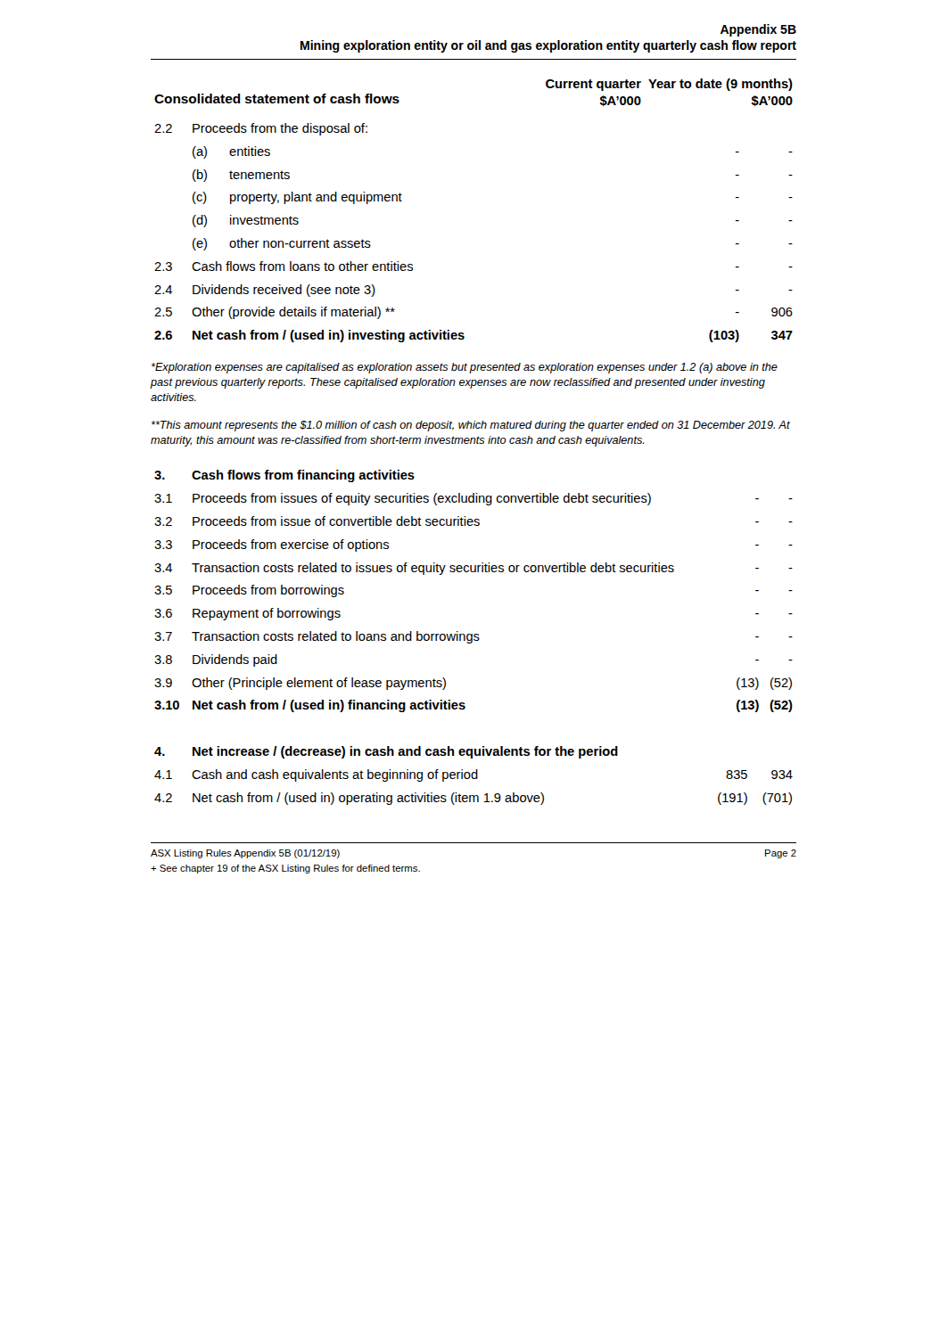Appendix 5B
Mining exploration entity or oil and gas exploration entity quarterly cash flow report
| Consolidated statement of cash flows | Current quarter $A’000 | Year to date (9 months) $A’000 |
| 2.2 | Proceeds from the disposal of: | | |
| | (a) | entities | - | - |
| | (b) | tenements | - | - |
| | (c) | property, plant and equipment | - | - |
| | (d) | investments | - | - |
| | (e) | other non-current assets | - | - |
| 2.3 | Cash flows from loans to other entities | - | - |
| 2.4 | Dividends received (see note 3) | - | - |
| 2.5 | Other (provide details if material) ** | - | 906 |
| 2.6 | Net cash from / (used in) investing activities | (103) | 347 |
*Exploration expenses are capitalised as exploration assets but presented as exploration expenses under 1.2 (a) above in the past previous quarterly reports. These capitalised exploration expenses are now reclassified and presented under investing activities.
**This amount represents the $1.0 million of cash on deposit, which matured during the quarter ended on 31 December 2019. At maturity, this amount was re-classified from short-term investments into cash and cash equivalents.
| 3. | Cash flows from financing activities | | |
| 3.1 | Proceeds from issues of equity securities (excluding convertible debt securities) | - | - |
| 3.2 | Proceeds from issue of convertible debt securities | - | - |
| 3.3 | Proceeds from exercise of options | - | - |
| 3.4 | Transaction costs related to issues of equity securities or convertible debt securities | - | - |
| 3.5 | Proceeds from borrowings | - | - |
| 3.6 | Repayment of borrowings | - | - |
| 3.7 | Transaction costs related to loans and borrowings | - | - |
| 3.8 | Dividends paid | - | - |
| 3.9 | Other (Principle element of lease payments) | (13) | (52) |
| 3.10 | Net cash from / (used in) financing activities | (13) | (52) |
| 4. | Net increase / (decrease) in cash and cash equivalents for the period | | |
| 4.1 | Cash and cash equivalents at beginning of period | 835 | 934 |
| 4.2 | Net cash from / (used in) operating activities (item 1.9 above) | (191) | (701) |
ASX Listing Rules Appendix 5B (01/12/19)
Page 2
+ See chapter 19 of the ASX Listing Rules for defined terms.